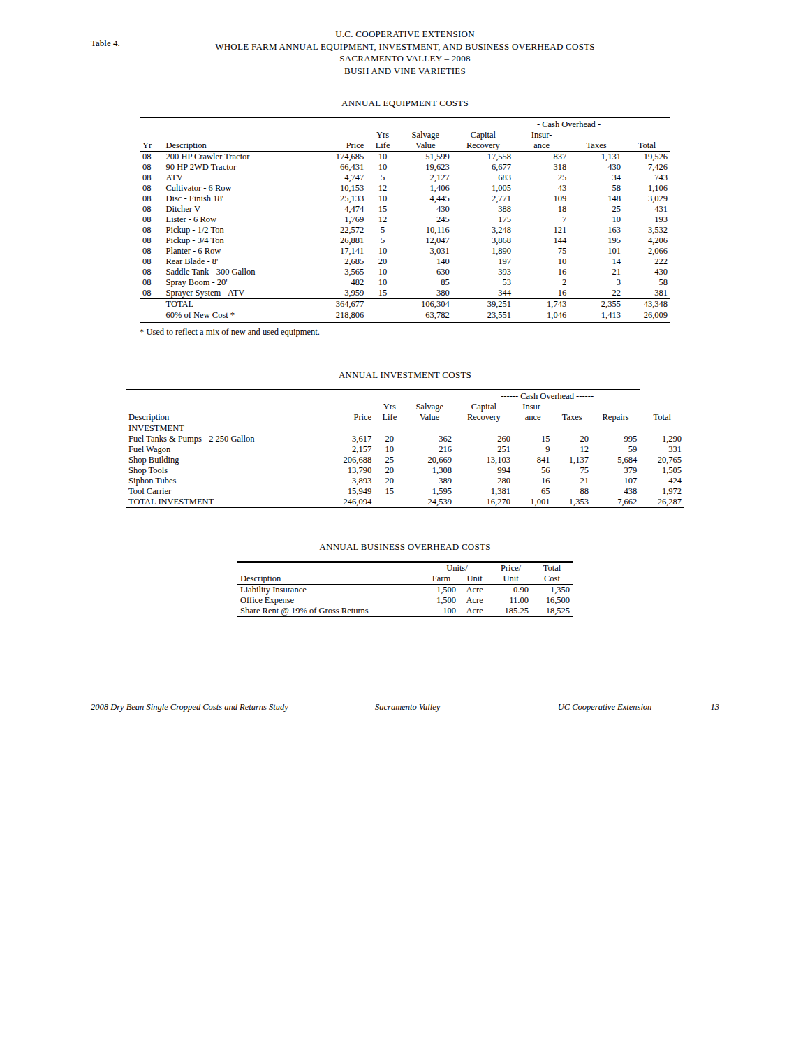Table 4.
U.C. COOPERATIVE EXTENSION
WHOLE FARM ANNUAL EQUIPMENT, INVESTMENT, AND BUSINESS OVERHEAD COSTS
SACRAMENTO VALLEY – 2008
BUSH AND VINE VARIETIES
ANNUAL EQUIPMENT COSTS
| | | - Cash Overhead - | |
| | | | Yrs | Salvage | Capital | Insur- | | |
| Yr | Description | Price | Life | Value | Recovery | ance | Taxes | Total |
| 08 | 200 HP Crawler Tractor | 174,685 | 10 | 51,599 | 17,558 | 837 | 1,131 | 19,526 |
| 08 | 90 HP 2WD Tractor | 66,431 | 10 | 19,623 | 6,677 | 318 | 430 | 7,426 |
| 08 | ATV | 4,747 | 5 | 2,127 | 683 | 25 | 34 | 743 |
| 08 | Cultivator - 6 Row | 10,153 | 12 | 1,406 | 1,005 | 43 | 58 | 1,106 |
| 08 | Disc - Finish 18' | 25,133 | 10 | 4,445 | 2,771 | 109 | 148 | 3,029 |
| 08 | Ditcher V | 4,474 | 15 | 430 | 388 | 18 | 25 | 431 |
| 08 | Lister - 6 Row | 1,769 | 12 | 245 | 175 | 7 | 10 | 193 |
| 08 | Pickup - 1/2 Ton | 22,572 | 5 | 10,116 | 3,248 | 121 | 163 | 3,532 |
| 08 | Pickup - 3/4 Ton | 26,881 | 5 | 12,047 | 3,868 | 144 | 195 | 4,206 |
| 08 | Planter - 6 Row | 17,141 | 10 | 3,031 | 1,890 | 75 | 101 | 2,066 |
| 08 | Rear Blade - 8' | 2,685 | 20 | 140 | 197 | 10 | 14 | 222 |
| 08 | Saddle Tank - 300 Gallon | 3,565 | 10 | 630 | 393 | 16 | 21 | 430 |
| 08 | Spray Boom - 20' | 482 | 10 | 85 | 53 | 2 | 3 | 58 |
| 08 | Sprayer System - ATV | 3,959 | 15 | 380 | 344 | 16 | 22 | 381 |
| | TOTAL | 364,677 | | 106,304 | 39,251 | 1,743 | 2,355 | 43,348 |
| | 60% of New Cost * | 218,806 | | 63,782 | 23,551 | 1,046 | 1,413 | 26,009 |
* Used to reflect a mix of new and used equipment.
ANNUAL INVESTMENT COSTS
| | ------ Cash Overhead ------ |
| | | Yrs | Salvage | Capital | Insur- | | | |
| Description | Price | Life | Value | Recovery | ance | Taxes | Repairs | Total |
| INVESTMENT | | | | | | | | |
| Fuel Tanks & Pumps - 2 250 Gallon | 3,617 | 20 | 362 | 260 | 15 | 20 | 995 | 1,290 |
| Fuel Wagon | 2,157 | 10 | 216 | 251 | 9 | 12 | 59 | 331 |
| Shop Building | 206,688 | 25 | 20,669 | 13,103 | 841 | 1,137 | 5,684 | 20,765 |
| Shop Tools | 13,790 | 20 | 1,308 | 994 | 56 | 75 | 379 | 1,505 |
| Siphon Tubes | 3,893 | 20 | 389 | 280 | 16 | 21 | 107 | 424 |
| Tool Carrier | 15,949 | 15 | 1,595 | 1,381 | 65 | 88 | 438 | 1,972 |
| TOTAL INVESTMENT | 246,094 | | 24,539 | 16,270 | 1,001 | 1,353 | 7,662 | 26,287 |
ANNUAL BUSINESS OVERHEAD COSTS
| | Units/ | Price/ | Total |
| Description | Farm | Unit | Unit | Cost |
| Liability Insurance | 1,500 | Acre | 0.90 | 1,350 |
| Office Expense | 1,500 | Acre | 11.00 | 16,500 |
| Share Rent @ 19% of Gross Returns | 100 | Acre | 185.25 | 18,525 |
2008 Dry Bean Single Cropped Costs and Returns Study
Sacramento Valley
UC Cooperative Extension
13